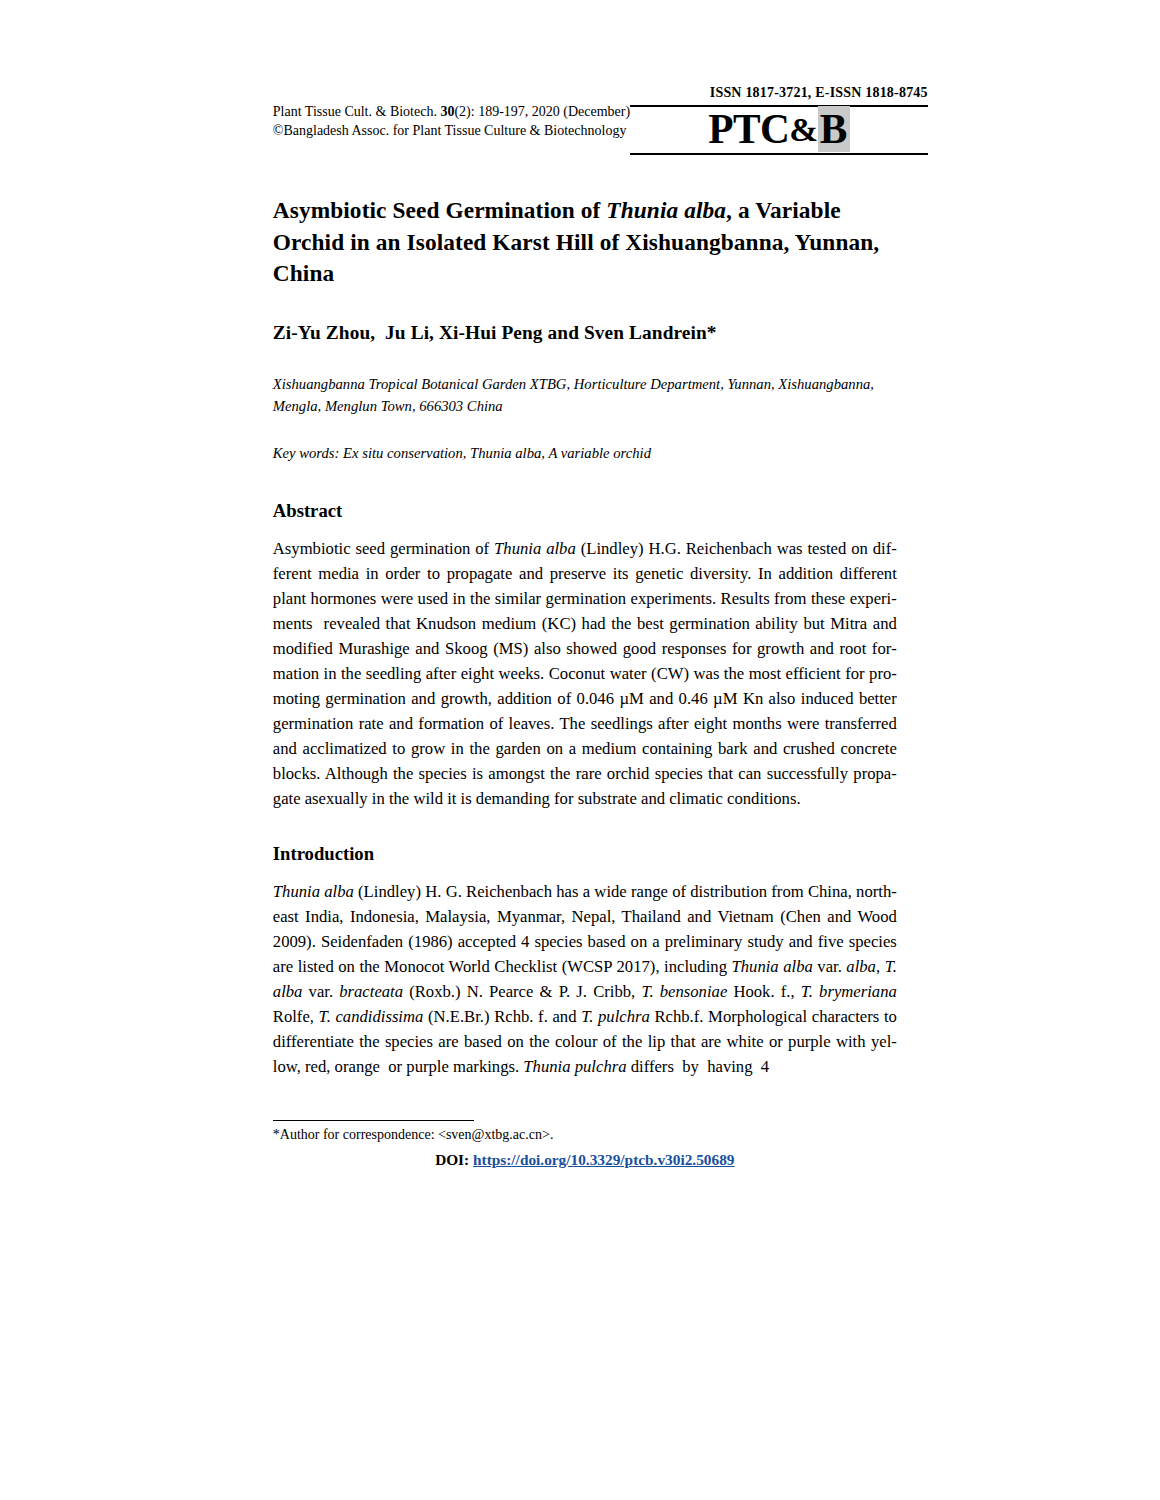Plant Tissue Cult. & Biotech. 30(2): 189-197, 2020 (December)
©Bangladesh Assoc. for Plant Tissue Culture & Biotechnology
ISSN 1817-3721, E-ISSN 1818-8745
PTC&B
Asymbiotic Seed Germination of Thunia alba, a Variable Orchid in an Isolated Karst Hill of Xishuangbanna, Yunnan, China
Zi-Yu Zhou, Ju Li, Xi-Hui Peng and Sven Landrein*
Xishuangbanna Tropical Botanical Garden XTBG, Horticulture Department, Yunnan, Xishuangbanna, Mengla, Menglun Town, 666303 China
Key words: Ex situ conservation, Thunia alba, A variable orchid
Abstract
Asymbiotic seed germination of Thunia alba (Lindley) H.G. Reichenbach was tested on different media in order to propagate and preserve its genetic diversity. In addition different plant hormones were used in the similar germination experiments. Results from these experiments revealed that Knudson medium (KC) had the best germination ability but Mitra and modified Murashige and Skoog (MS) also showed good responses for growth and root formation in the seedling after eight weeks. Coconut water (CW) was the most efficient for promoting germination and growth, addition of 0.046 µM and 0.46 µM Kn also induced better germination rate and formation of leaves. The seedlings after eight months were transferred and acclimatized to grow in the garden on a medium containing bark and crushed concrete blocks. Although the species is amongst the rare orchid species that can successfully propagate asexually in the wild it is demanding for substrate and climatic conditions.
Introduction
Thunia alba (Lindley) H. G. Reichenbach has a wide range of distribution from China, north-east India, Indonesia, Malaysia, Myanmar, Nepal, Thailand and Vietnam (Chen and Wood 2009). Seidenfaden (1986) accepted 4 species based on a preliminary study and five species are listed on the Monocot World Checklist (WCSP 2017), including Thunia alba var. alba, T. alba var. bracteata (Roxb.) N. Pearce & P. J. Cribb, T. bensoniae Hook. f., T. brymeriana Rolfe, T. candidissima (N.E.Br.) Rchb. f. and T. pulchra Rchb.f. Morphological characters to differentiate the species are based on the colour of the lip that are white or purple with yellow, red, orange or purple markings. Thunia pulchra differs by having 4
*Author for correspondence: <sven@xtbg.ac.cn>.
DOI: https://doi.org/10.3329/ptcb.v30i2.50689